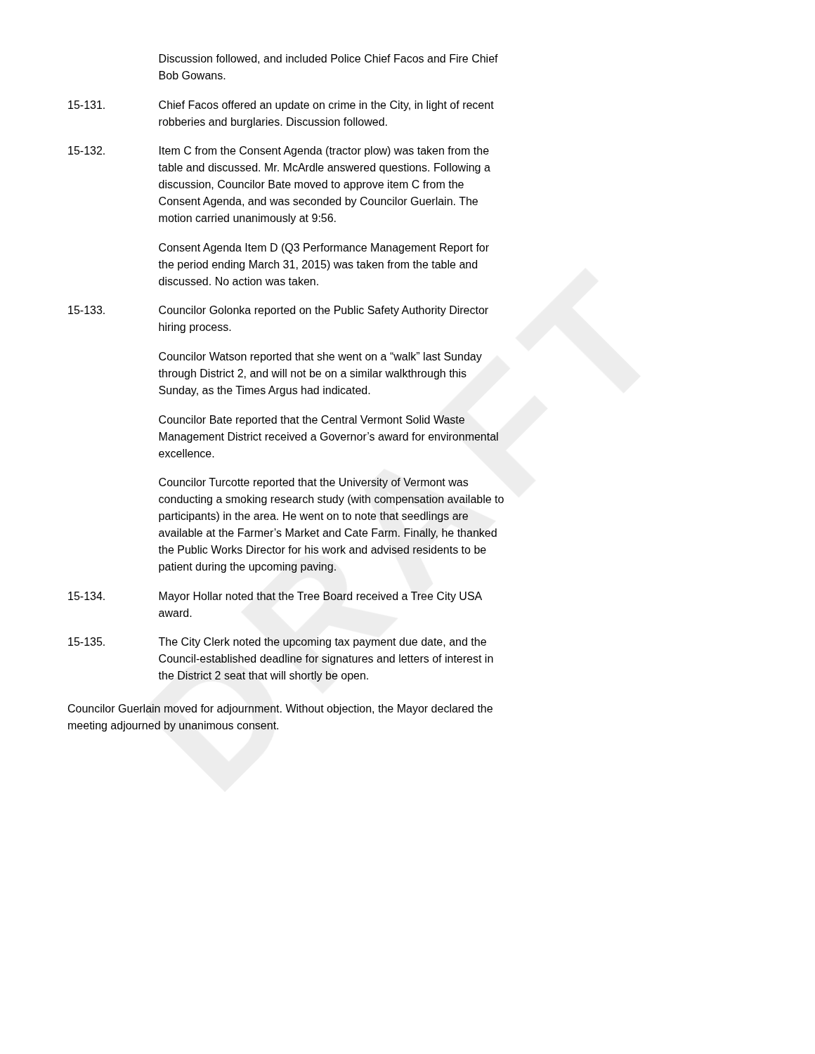DRAFT
Discussion followed, and included Police Chief Facos and Fire Chief Bob Gowans.
15-131.
Chief Facos offered an update on crime in the City, in light of recent robberies and burglaries. Discussion followed.
15-132.
Item C from the Consent Agenda (tractor plow) was taken from the table and discussed. Mr. McArdle answered questions. Following a discussion, Councilor Bate moved to approve item C from the Consent Agenda, and was seconded by Councilor Guerlain. The motion carried unanimously at 9:56.
Consent Agenda Item D (Q3 Performance Management Report for the period ending March 31, 2015) was taken from the table and discussed. No action was taken.
15-133.
Councilor Golonka reported on the Public Safety Authority Director hiring process.
Councilor Watson reported that she went on a “walk” last Sunday through District 2, and will not be on a similar walkthrough this Sunday, as the Times Argus had indicated.
Councilor Bate reported that the Central Vermont Solid Waste Management District received a Governor’s award for environmental excellence.
Councilor Turcotte reported that the University of Vermont was conducting a smoking research study (with compensation available to participants) in the area. He went on to note that seedlings are available at the Farmer’s Market and Cate Farm. Finally, he thanked the Public Works Director for his work and advised residents to be patient during the upcoming paving.
15-134.
Mayor Hollar noted that the Tree Board received a Tree City USA award.
15-135.
The City Clerk noted the upcoming tax payment due date, and the Council-established deadline for signatures and letters of interest in the District 2 seat that will shortly be open.
Councilor Guerlain moved for adjournment. Without objection, the Mayor declared the meeting adjourned by unanimous consent.